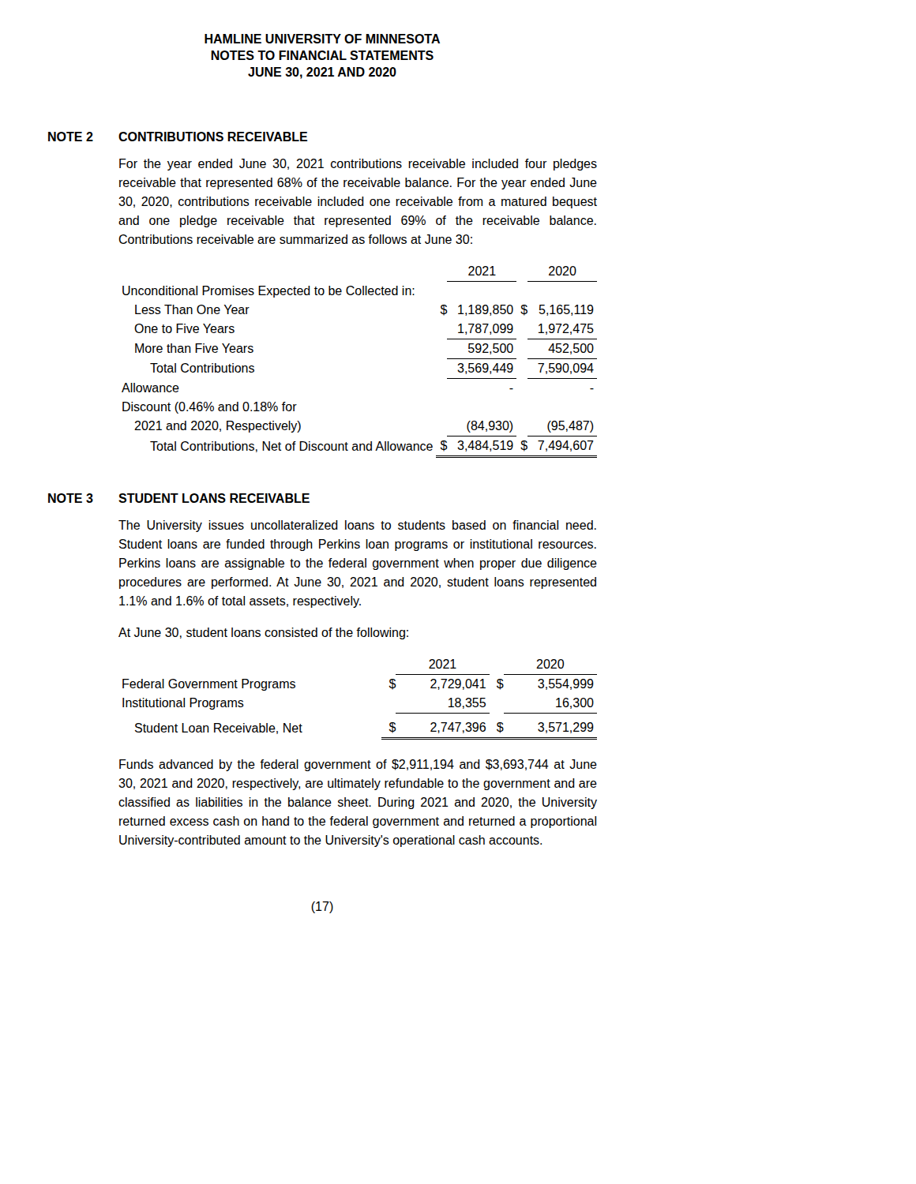HAMLINE UNIVERSITY OF MINNESOTA
NOTES TO FINANCIAL STATEMENTS
JUNE 30, 2021 AND 2020
NOTE 2
CONTRIBUTIONS RECEIVABLE
For the year ended June 30, 2021 contributions receivable included four pledges receivable that represented 68% of the receivable balance. For the year ended June 30, 2020, contributions receivable included one receivable from a matured bequest and one pledge receivable that represented 69% of the receivable balance. Contributions receivable are summarized as follows at June 30:
| | | 2021 | | 2020 |
| Unconditional Promises Expected to be Collected in: | | | | |
| Less Than One Year | $ | 1,189,850 | $ | 5,165,119 |
| One to Five Years | | 1,787,099 | | 1,972,475 |
| More than Five Years | | 592,500 | | 452,500 |
| Total Contributions | | 3,569,449 | | 7,590,094 |
| Allowance | | - | | - |
| Discount (0.46% and 0.18% for | | | | |
| 2021 and 2020, Respectively) | | (84,930) | | (95,487) |
| Total Contributions, Net of Discount and Allowance | $ | 3,484,519 | $ | 7,494,607 |
NOTE 3
STUDENT LOANS RECEIVABLE
The University issues uncollateralized loans to students based on financial need. Student loans are funded through Perkins loan programs or institutional resources. Perkins loans are assignable to the federal government when proper due diligence procedures are performed. At June 30, 2021 and 2020, student loans represented 1.1% and 1.6% of total assets, respectively.
At June 30, student loans consisted of the following:
| | | 2021 | | 2020 |
| Federal Government Programs | $ | 2,729,041 | $ | 3,554,999 |
| Institutional Programs | | 18,355 | | 16,300 |
| Student Loan Receivable, Net | $ | 2,747,396 | $ | 3,571,299 |
Funds advanced by the federal government of $2,911,194 and $3,693,744 at June 30, 2021 and 2020, respectively, are ultimately refundable to the government and are classified as liabilities in the balance sheet. During 2021 and 2020, the University returned excess cash on hand to the federal government and returned a proportional University-contributed amount to the University's operational cash accounts.
(17)